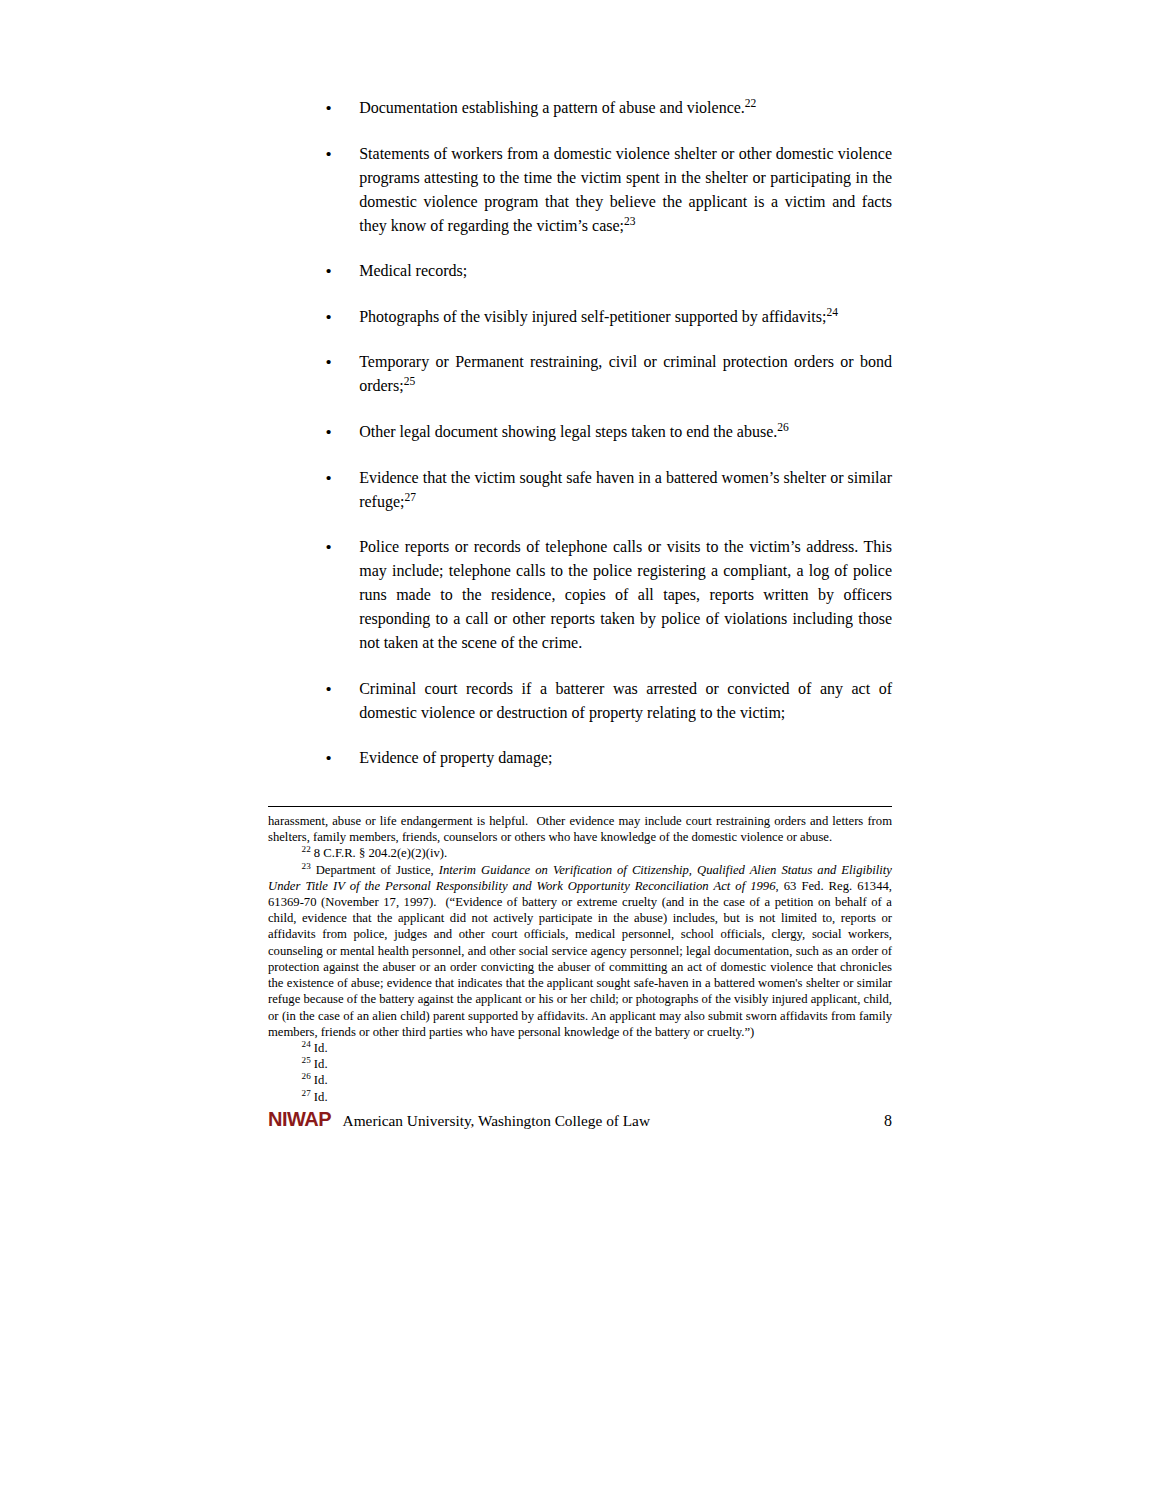Documentation establishing a pattern of abuse and violence.22
Statements of workers from a domestic violence shelter or other domestic violence programs attesting to the time the victim spent in the shelter or participating in the domestic violence program that they believe the applicant is a victim and facts they know of regarding the victim’s case;23
Medical records;
Photographs of the visibly injured self-petitioner supported by affidavits;24
Temporary or Permanent restraining, civil or criminal protection orders or bond orders;25
Other legal document showing legal steps taken to end the abuse.26
Evidence that the victim sought safe haven in a battered women’s shelter or similar refuge;27
Police reports or records of telephone calls or visits to the victim’s address. This may include; telephone calls to the police registering a compliant, a log of police runs made to the residence, copies of all tapes, reports written by officers responding to a call or other reports taken by police of violations including those not taken at the scene of the crime.
Criminal court records if a batterer was arrested or convicted of any act of domestic violence or destruction of property relating to the victim;
Evidence of property damage;
harassment, abuse or life endangerment is helpful. Other evidence may include court restraining orders and letters from shelters, family members, friends, counselors or others who have knowledge of the domestic violence or abuse.
22 8 C.F.R. § 204.2(e)(2)(iv).
23 Department of Justice, Interim Guidance on Verification of Citizenship, Qualified Alien Status and Eligibility Under Title IV of the Personal Responsibility and Work Opportunity Reconciliation Act of 1996, 63 Fed. Reg. 61344, 61369-70 (November 17, 1997). (“Evidence of battery or extreme cruelty (and in the case of a petition on behalf of a child, evidence that the applicant did not actively participate in the abuse) includes, but is not limited to, reports or affidavits from police, judges and other court officials, medical personnel, school officials, clergy, social workers, counseling or mental health personnel, and other social service agency personnel; legal documentation, such as an order of protection against the abuser or an order convicting the abuser of committing an act of domestic violence that chronicles the existence of abuse; evidence that indicates that the applicant sought safe-haven in a battered women's shelter or similar refuge because of the battery against the applicant or his or her child; or photographs of the visibly injured applicant, child, or (in the case of an alien child) parent supported by affidavits. An applicant may also submit sworn affidavits from family members, friends or other third parties who have personal knowledge of the battery or cruelty.”)
24 Id.
25 Id.
26 Id.
27 Id.
NIWAP American University, Washington College of Law
8